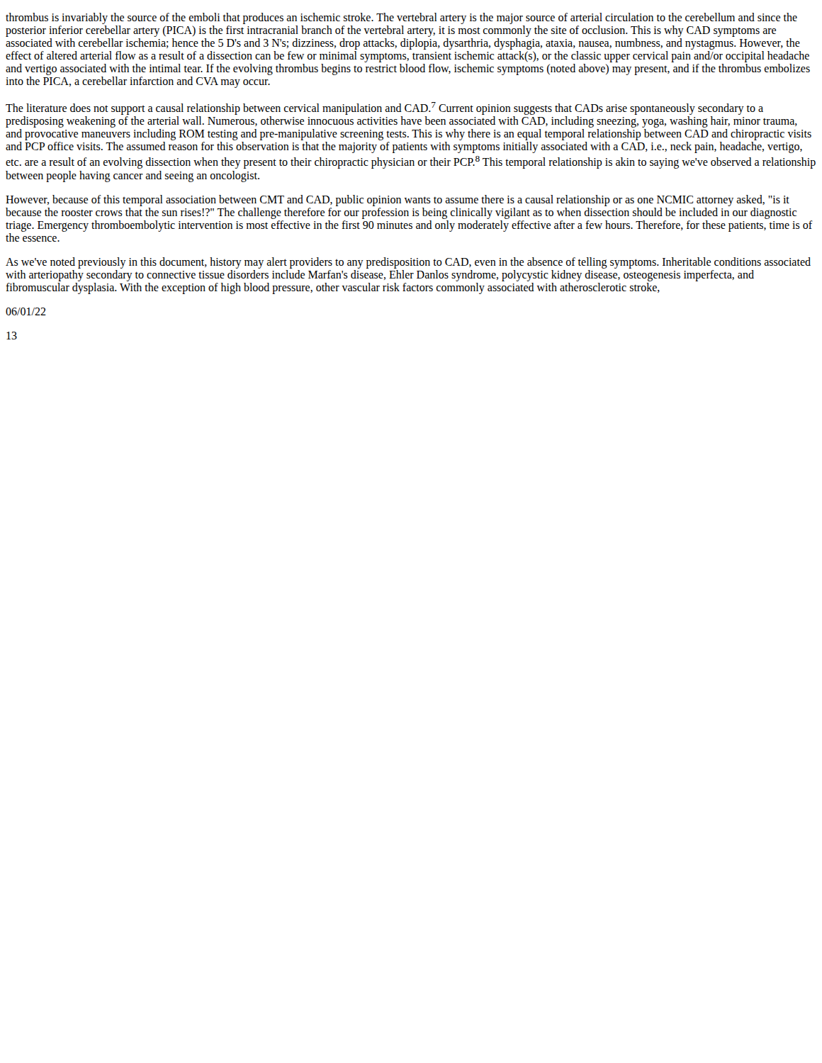thrombus is invariably the source of the emboli that produces an ischemic stroke. The vertebral artery is the major source of arterial circulation to the cerebellum and since the posterior inferior cerebellar artery (PICA) is the first intracranial branch of the vertebral artery, it is most commonly the site of occlusion. This is why CAD symptoms are associated with cerebellar ischemia; hence the 5 D's and 3 N's; dizziness, drop attacks, diplopia, dysarthria, dysphagia, ataxia, nausea, numbness, and nystagmus. However, the effect of altered arterial flow as a result of a dissection can be few or minimal symptoms, transient ischemic attack(s), or the classic upper cervical pain and/or occipital headache and vertigo associated with the intimal tear. If the evolving thrombus begins to restrict blood flow, ischemic symptoms (noted above) may present, and if the thrombus embolizes into the PICA, a cerebellar infarction and CVA may occur.
The literature does not support a causal relationship between cervical manipulation and CAD.7 Current opinion suggests that CADs arise spontaneously secondary to a predisposing weakening of the arterial wall. Numerous, otherwise innocuous activities have been associated with CAD, including sneezing, yoga, washing hair, minor trauma, and provocative maneuvers including ROM testing and pre-manipulative screening tests. This is why there is an equal temporal relationship between CAD and chiropractic visits and PCP office visits. The assumed reason for this observation is that the majority of patients with symptoms initially associated with a CAD, i.e., neck pain, headache, vertigo, etc. are a result of an evolving dissection when they present to their chiropractic physician or their PCP.8 This temporal relationship is akin to saying we've observed a relationship between people having cancer and seeing an oncologist.
However, because of this temporal association between CMT and CAD, public opinion wants to assume there is a causal relationship or as one NCMIC attorney asked, "is it because the rooster crows that the sun rises!?" The challenge therefore for our profession is being clinically vigilant as to when dissection should be included in our diagnostic triage. Emergency thromboembolytic intervention is most effective in the first 90 minutes and only moderately effective after a few hours. Therefore, for these patients, time is of the essence.
As we've noted previously in this document, history may alert providers to any predisposition to CAD, even in the absence of telling symptoms. Inheritable conditions associated with arteriopathy secondary to connective tissue disorders include Marfan's disease, Ehler Danlos syndrome, polycystic kidney disease, osteogenesis imperfecta, and fibromuscular dysplasia. With the exception of high blood pressure, other vascular risk factors commonly associated with atherosclerotic stroke,
06/01/22
13